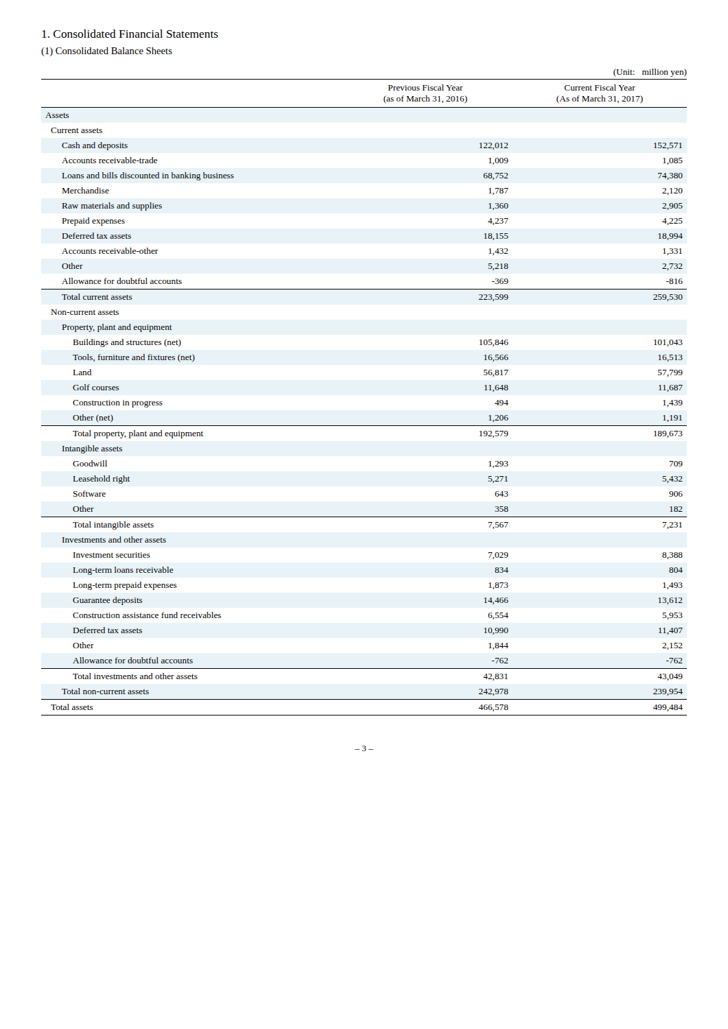1. Consolidated Financial Statements
(1) Consolidated Balance Sheets
(Unit: million yen)
| | Previous Fiscal Year (as of March 31, 2016) | Current Fiscal Year (As of March 31, 2017) |
| --- | --- | --- |
| Assets | | |
| Current assets | | |
| Cash and deposits | 122,012 | 152,571 |
| Accounts receivable-trade | 1,009 | 1,085 |
| Loans and bills discounted in banking business | 68,752 | 74,380 |
| Merchandise | 1,787 | 2,120 |
| Raw materials and supplies | 1,360 | 2,905 |
| Prepaid expenses | 4,237 | 4,225 |
| Deferred tax assets | 18,155 | 18,994 |
| Accounts receivable-other | 1,432 | 1,331 |
| Other | 5,218 | 2,732 |
| Allowance for doubtful accounts | -369 | -816 |
| Total current assets | 223,599 | 259,530 |
| Non-current assets | | |
| Property, plant and equipment | | |
| Buildings and structures (net) | 105,846 | 101,043 |
| Tools, furniture and fixtures (net) | 16,566 | 16,513 |
| Land | 56,817 | 57,799 |
| Golf courses | 11,648 | 11,687 |
| Construction in progress | 494 | 1,439 |
| Other (net) | 1,206 | 1,191 |
| Total property, plant and equipment | 192,579 | 189,673 |
| Intangible assets | | |
| Goodwill | 1,293 | 709 |
| Leasehold right | 5,271 | 5,432 |
| Software | 643 | 906 |
| Other | 358 | 182 |
| Total intangible assets | 7,567 | 7,231 |
| Investments and other assets | | |
| Investment securities | 7,029 | 8,388 |
| Long-term loans receivable | 834 | 804 |
| Long-term prepaid expenses | 1,873 | 1,493 |
| Guarantee deposits | 14,466 | 13,612 |
| Construction assistance fund receivables | 6,554 | 5,953 |
| Deferred tax assets | 10,990 | 11,407 |
| Other | 1,844 | 2,152 |
| Allowance for doubtful accounts | -762 | -762 |
| Total investments and other assets | 42,831 | 43,049 |
| Total non-current assets | 242,978 | 239,954 |
| Total assets | 466,578 | 499,484 |
– 3 –